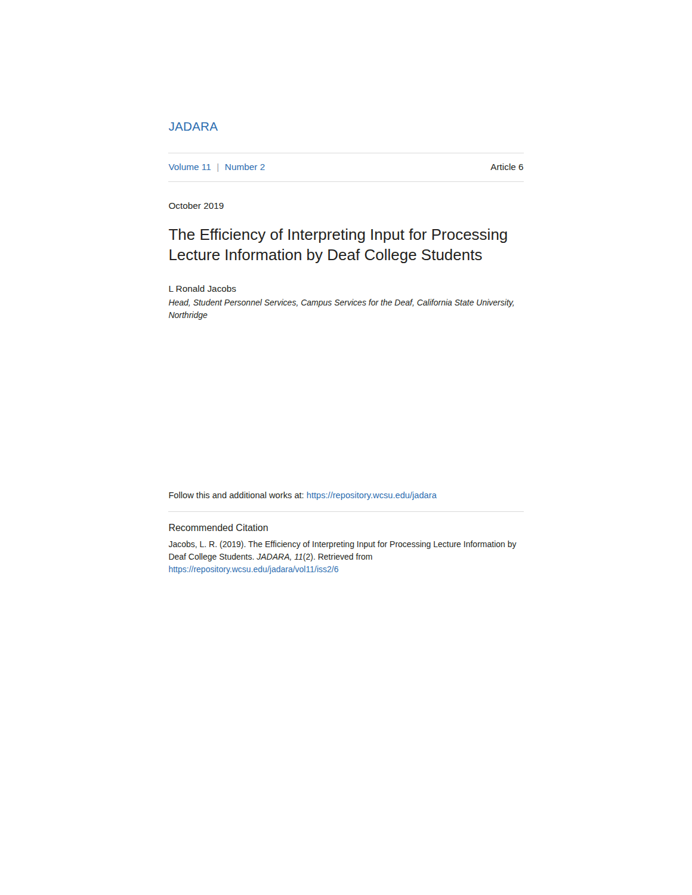JADARA
Volume 11|Number 2
Article 6
October 2019
The Efficiency of Interpreting Input for Processing Lecture Information by Deaf College Students
L Ronald Jacobs
Head, Student Personnel Services, Campus Services for the Deaf, California State University, Northridge
Follow this and additional works at: https://repository.wcsu.edu/jadara
Recommended Citation
Jacobs, L. R. (2019). The Efficiency of Interpreting Input for Processing Lecture Information by Deaf College Students. JADARA, 11(2). Retrieved from https://repository.wcsu.edu/jadara/vol11/iss2/6